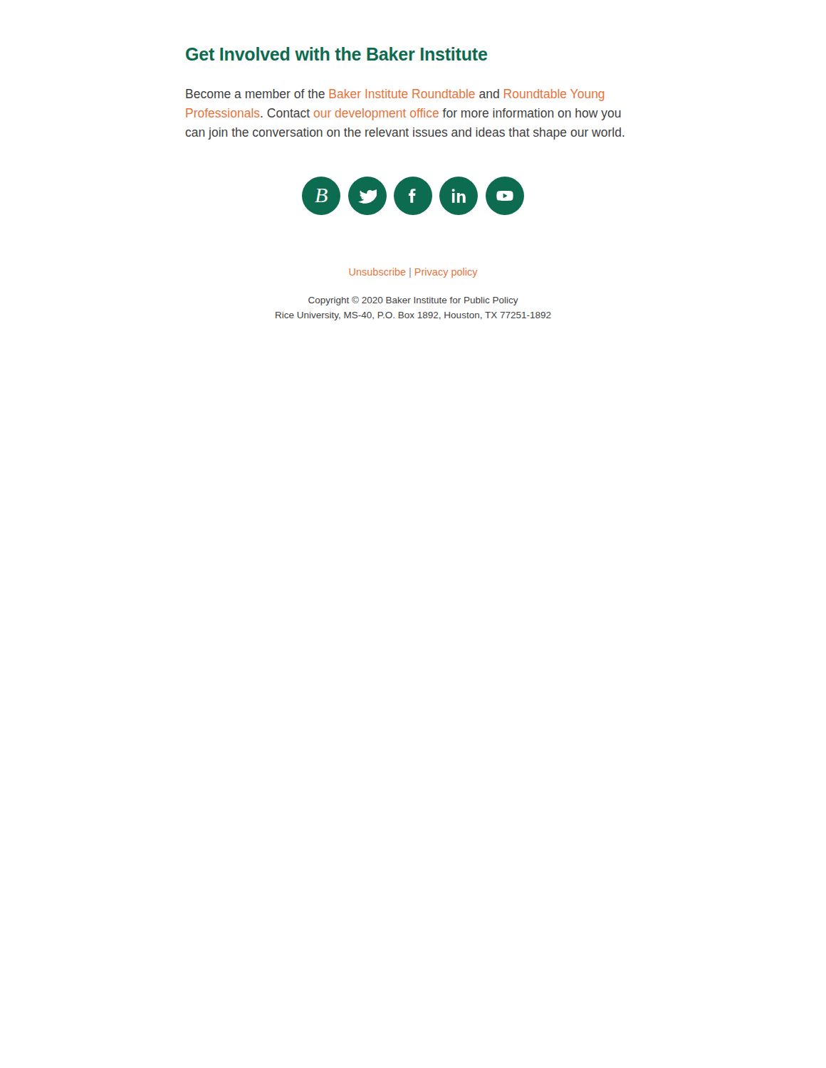Get Involved with the Baker Institute
Become a member of the Baker Institute Roundtable and Roundtable Young Professionals. Contact our development office for more information on how you can join the conversation on the relevant issues and ideas that shape our world.
B
Unsubscribe|Privacy policy
Copyright © 2020 Baker Institute for Public Policy
Rice University, MS-40, P.O. Box 1892, Houston, TX 77251-1892